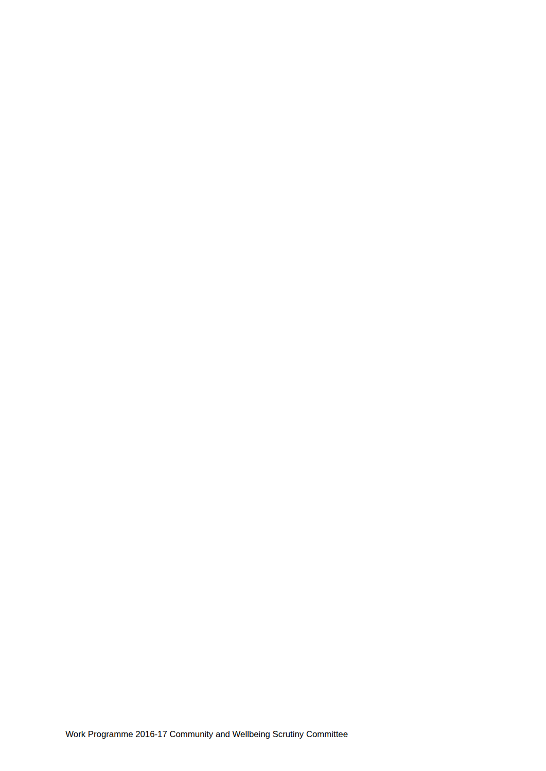Work Programme 2016-17 Community and Wellbeing Scrutiny Committee